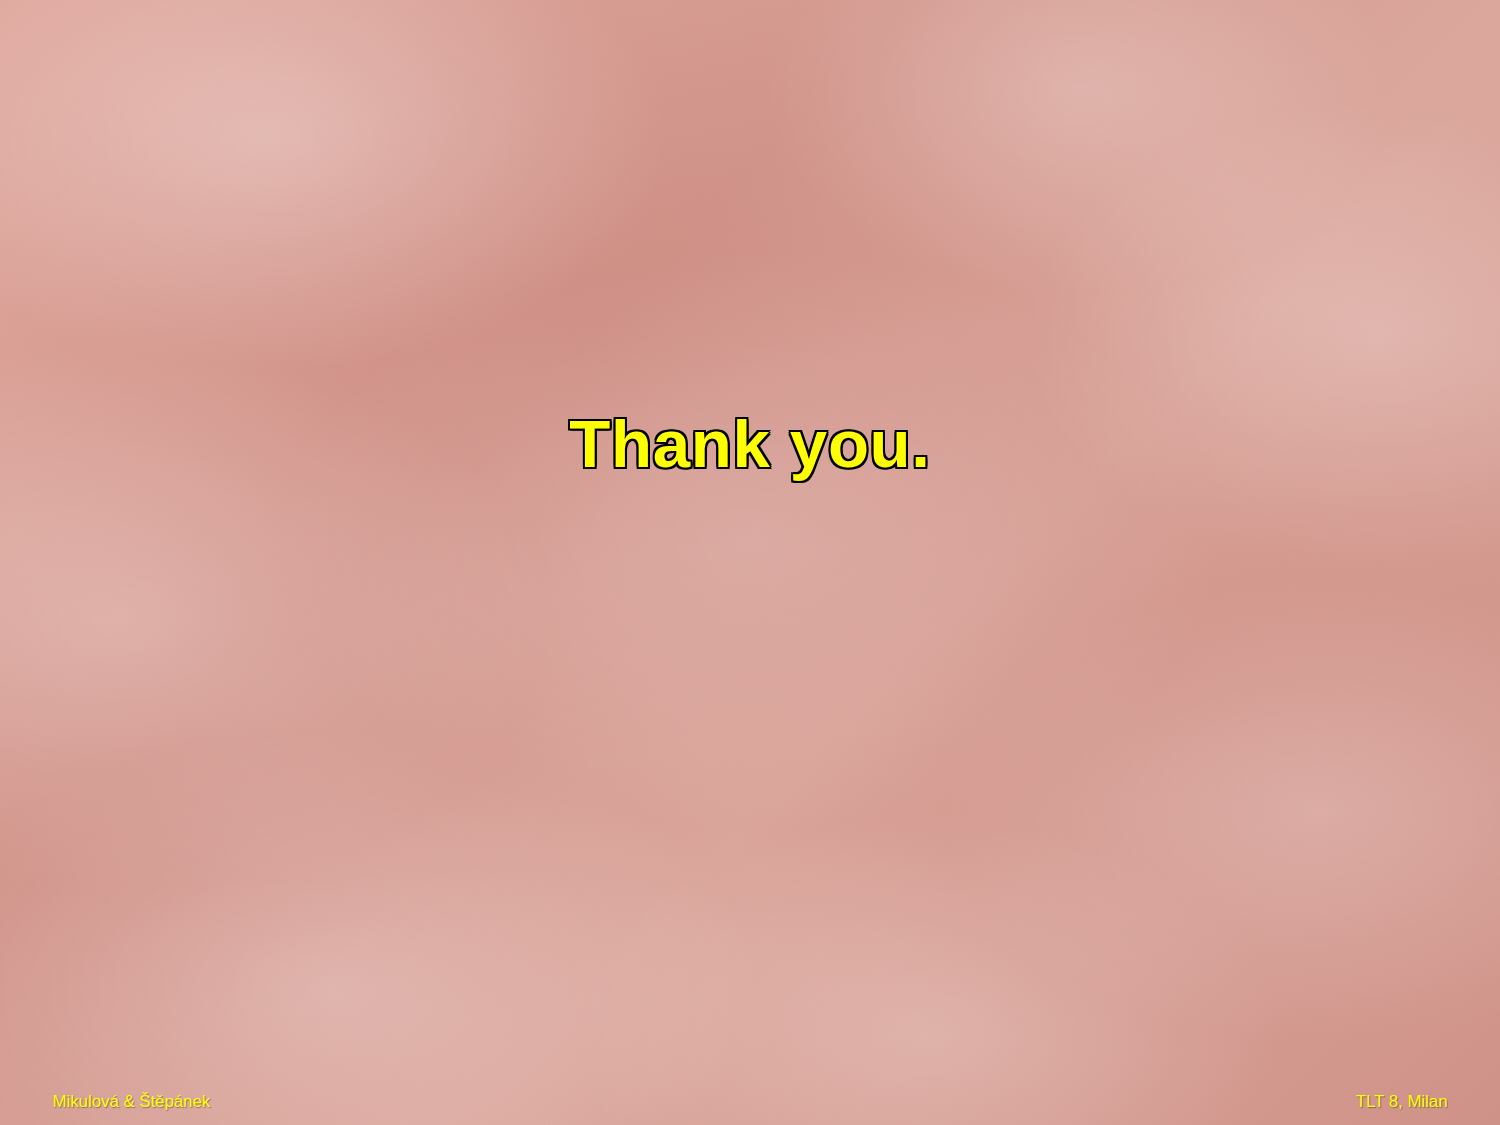Thank you.
Mikulová & Štěpánek
TLT 8, Milan